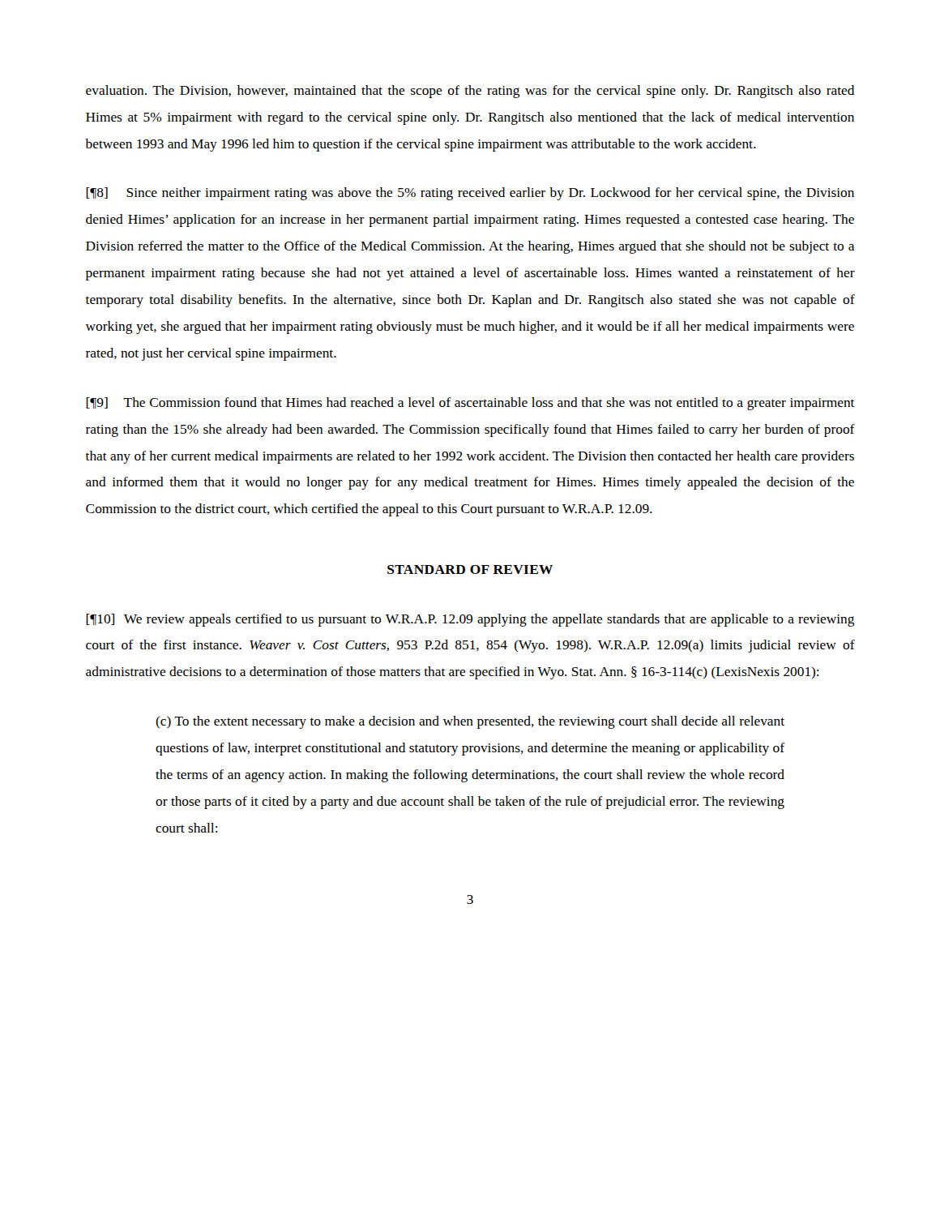evaluation. The Division, however, maintained that the scope of the rating was for the cervical spine only. Dr. Rangitsch also rated Himes at 5% impairment with regard to the cervical spine only. Dr. Rangitsch also mentioned that the lack of medical intervention between 1993 and May 1996 led him to question if the cervical spine impairment was attributable to the work accident.
[¶8] Since neither impairment rating was above the 5% rating received earlier by Dr. Lockwood for her cervical spine, the Division denied Himes’ application for an increase in her permanent partial impairment rating. Himes requested a contested case hearing. The Division referred the matter to the Office of the Medical Commission. At the hearing, Himes argued that she should not be subject to a permanent impairment rating because she had not yet attained a level of ascertainable loss. Himes wanted a reinstatement of her temporary total disability benefits. In the alternative, since both Dr. Kaplan and Dr. Rangitsch also stated she was not capable of working yet, she argued that her impairment rating obviously must be much higher, and it would be if all her medical impairments were rated, not just her cervical spine impairment.
[¶9] The Commission found that Himes had reached a level of ascertainable loss and that she was not entitled to a greater impairment rating than the 15% she already had been awarded. The Commission specifically found that Himes failed to carry her burden of proof that any of her current medical impairments are related to her 1992 work accident. The Division then contacted her health care providers and informed them that it would no longer pay for any medical treatment for Himes. Himes timely appealed the decision of the Commission to the district court, which certified the appeal to this Court pursuant to W.R.A.P. 12.09.
STANDARD OF REVIEW
[¶10] We review appeals certified to us pursuant to W.R.A.P. 12.09 applying the appellate standards that are applicable to a reviewing court of the first instance. Weaver v. Cost Cutters, 953 P.2d 851, 854 (Wyo. 1998). W.R.A.P. 12.09(a) limits judicial review of administrative decisions to a determination of those matters that are specified in Wyo. Stat. Ann. § 16-3-114(c) (LexisNexis 2001):
(c) To the extent necessary to make a decision and when presented, the reviewing court shall decide all relevant questions of law, interpret constitutional and statutory provisions, and determine the meaning or applicability of the terms of an agency action. In making the following determinations, the court shall review the whole record or those parts of it cited by a party and due account shall be taken of the rule of prejudicial error. The reviewing court shall:
3